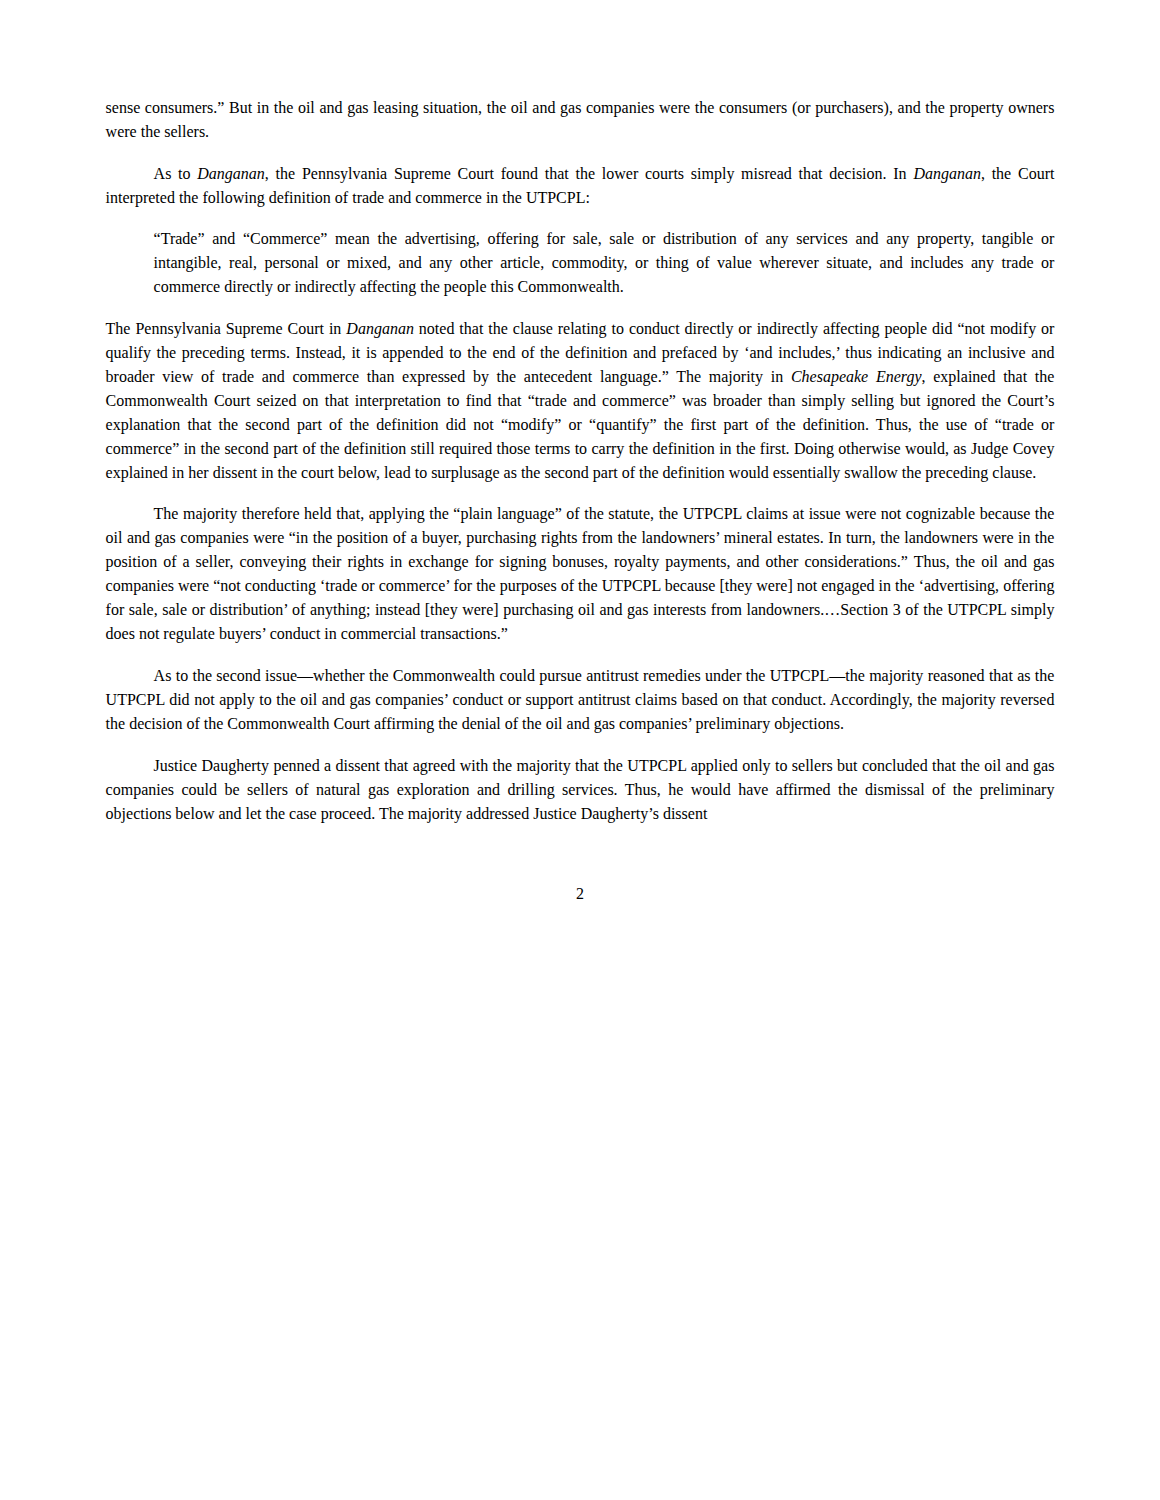sense consumers.” But in the oil and gas leasing situation, the oil and gas companies were the consumers (or purchasers), and the property owners were the sellers.
As to Danganan, the Pennsylvania Supreme Court found that the lower courts simply misread that decision. In Danganan, the Court interpreted the following definition of trade and commerce in the UTPCPL:
“Trade” and “Commerce” mean the advertising, offering for sale, sale or distribution of any services and any property, tangible or intangible, real, personal or mixed, and any other article, commodity, or thing of value wherever situate, and includes any trade or commerce directly or indirectly affecting the people this Commonwealth.
The Pennsylvania Supreme Court in Danganan noted that the clause relating to conduct directly or indirectly affecting people did “not modify or qualify the preceding terms. Instead, it is appended to the end of the definition and prefaced by ‘and includes,’ thus indicating an inclusive and broader view of trade and commerce than expressed by the antecedent language.” The majority in Chesapeake Energy, explained that the Commonwealth Court seized on that interpretation to find that “trade and commerce” was broader than simply selling but ignored the Court’s explanation that the second part of the definition did not “modify” or “quantify” the first part of the definition. Thus, the use of “trade or commerce” in the second part of the definition still required those terms to carry the definition in the first. Doing otherwise would, as Judge Covey explained in her dissent in the court below, lead to surplusage as the second part of the definition would essentially swallow the preceding clause.
The majority therefore held that, applying the “plain language” of the statute, the UTPCPL claims at issue were not cognizable because the oil and gas companies were “in the position of a buyer, purchasing rights from the landowners’ mineral estates. In turn, the landowners were in the position of a seller, conveying their rights in exchange for signing bonuses, royalty payments, and other considerations.” Thus, the oil and gas companies were “not conducting ‘trade or commerce’ for the purposes of the UTPCPL because [they were] not engaged in the ‘advertising, offering for sale, sale or distribution’ of anything; instead [they were] purchasing oil and gas interests from landowners.…Section 3 of the UTPCPL simply does not regulate buyers’ conduct in commercial transactions.”
As to the second issue—whether the Commonwealth could pursue antitrust remedies under the UTPCPL—the majority reasoned that as the UTPCPL did not apply to the oil and gas companies’ conduct or support antitrust claims based on that conduct. Accordingly, the majority reversed the decision of the Commonwealth Court affirming the denial of the oil and gas companies’ preliminary objections.
Justice Daugherty penned a dissent that agreed with the majority that the UTPCPL applied only to sellers but concluded that the oil and gas companies could be sellers of natural gas exploration and drilling services. Thus, he would have affirmed the dismissal of the preliminary objections below and let the case proceed. The majority addressed Justice Daugherty’s dissent
2